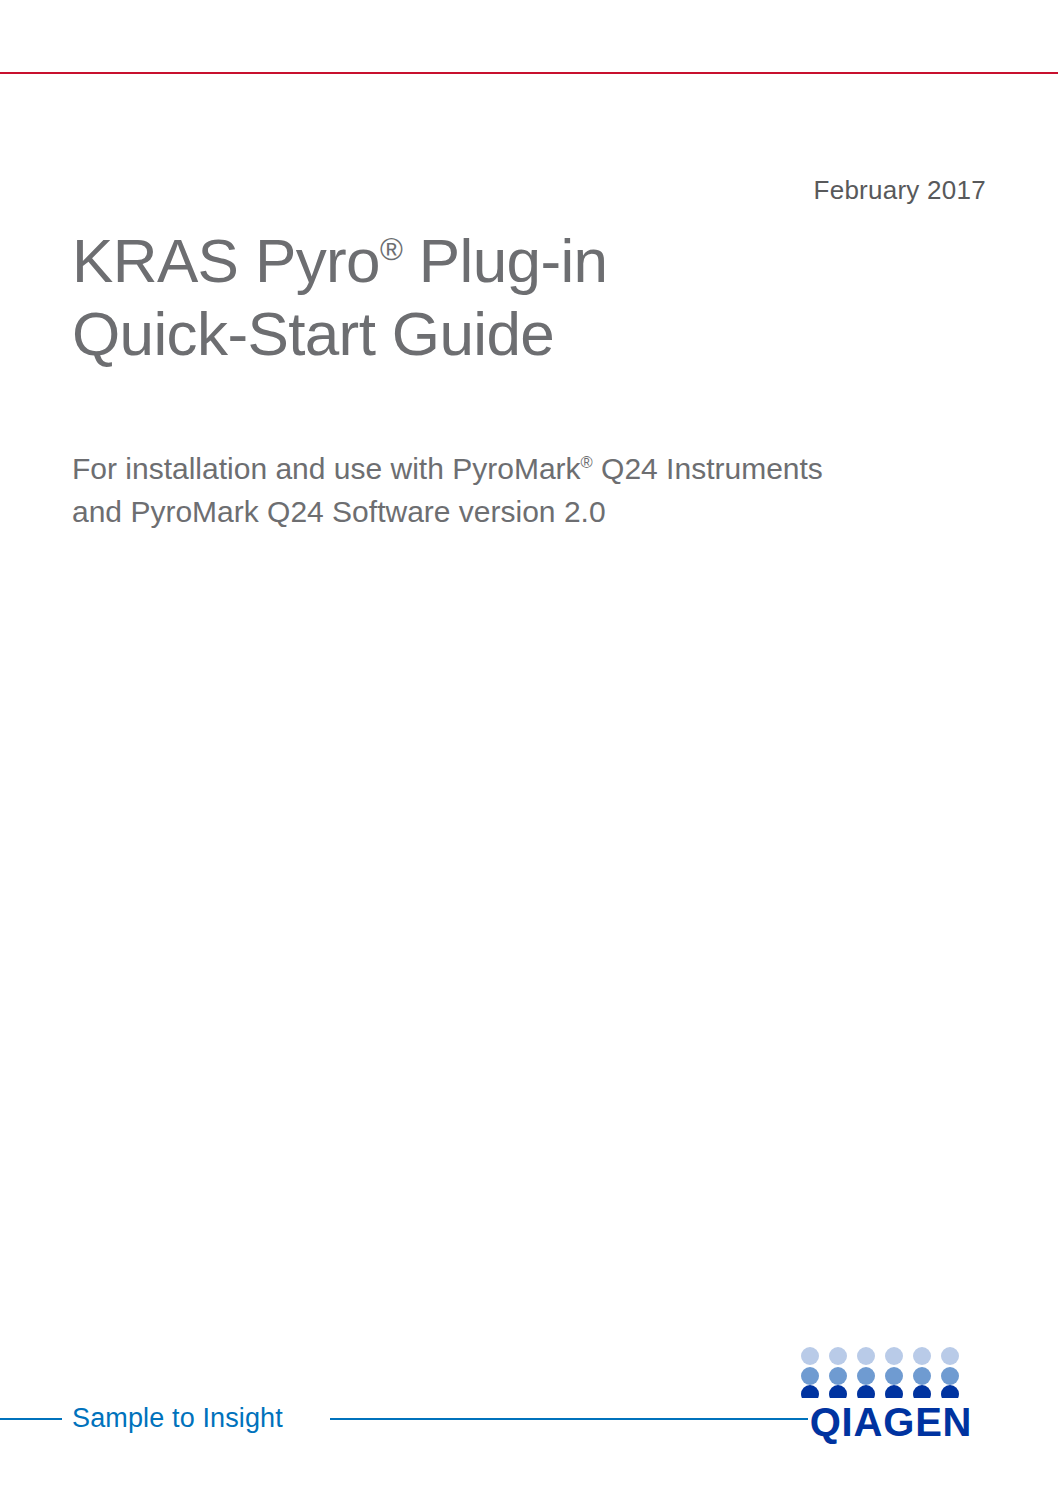February 2017
KRAS Pyro® Plug-in
Quick-Start Guide
For installation and use with PyroMark® Q24 Instruments and PyroMark Q24 Software version 2.0
Sample to Insight
QIAGEN